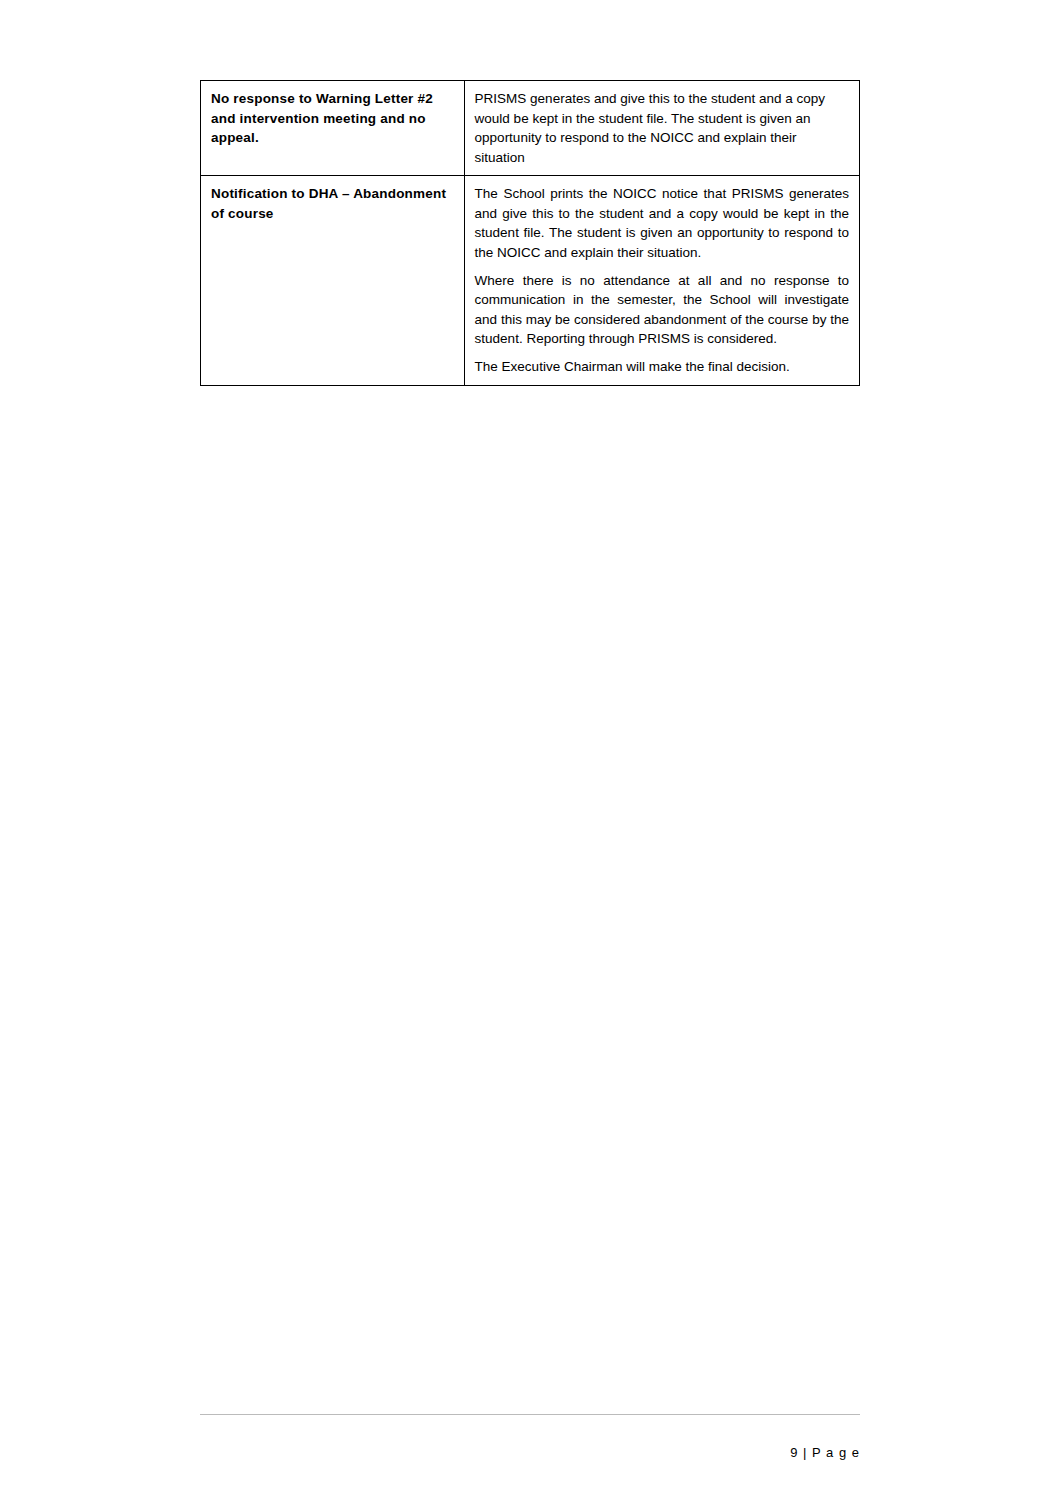| No response to Warning Letter #2 and intervention meeting and no appeal. | PRISMS generates and give this to the student and a copy would be kept in the student file. The student is given an opportunity to respond to the NOICC and explain their situation |
| Notification to DHA – Abandonment of course | The School prints the NOICC notice that PRISMS generates and give this to the student and a copy would be kept in the student file. The student is given an opportunity to respond to the NOICC and explain their situation. Where there is no attendance at all and no response to communication in the semester, the School will investigate and this may be considered abandonment of the course by the student. Reporting through PRISMS is considered. The Executive Chairman will make the final decision. |
9 | P a g e